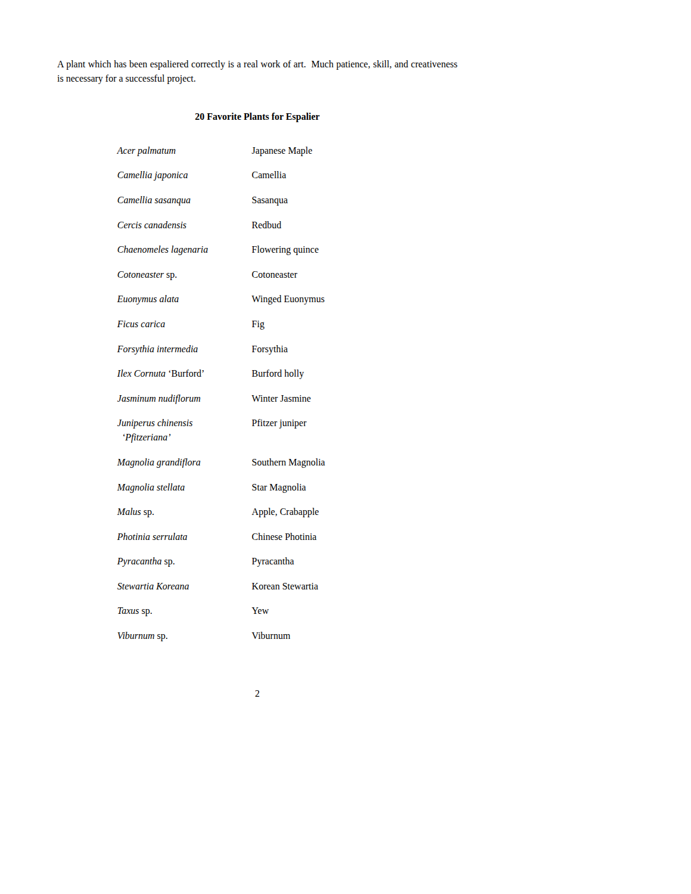A plant which has been espaliered correctly is a real work of art. Much patience, skill, and creativeness is necessary for a successful project.
20 Favorite Plants for Espalier
| Acer palmatum | Japanese Maple |
| Camellia japonica | Camellia |
| Camellia sasanqua | Sasanqua |
| Cercis canadensis | Redbud |
| Chaenomeles lagenaria | Flowering quince |
| Cotoneaster sp. | Cotoneaster |
| Euonymus alata | Winged Euonymus |
| Ficus carica | Fig |
| Forsythia intermedia | Forsythia |
| Ilex Cornuta ‘Burford’ | Burford holly |
| Jasminum nudiflorum | Winter Jasmine |
| Juniperus chinensis ‘Pfitzeriana’ | Pfitzer juniper |
| Magnolia grandiflora | Southern Magnolia |
| Magnolia stellata | Star Magnolia |
| Malus sp. | Apple, Crabapple |
| Photinia serrulata | Chinese Photinia |
| Pyracantha sp. | Pyracantha |
| Stewartia Koreana | Korean Stewartia |
| Taxus sp. | Yew |
| Viburnum sp. | Viburnum |
2